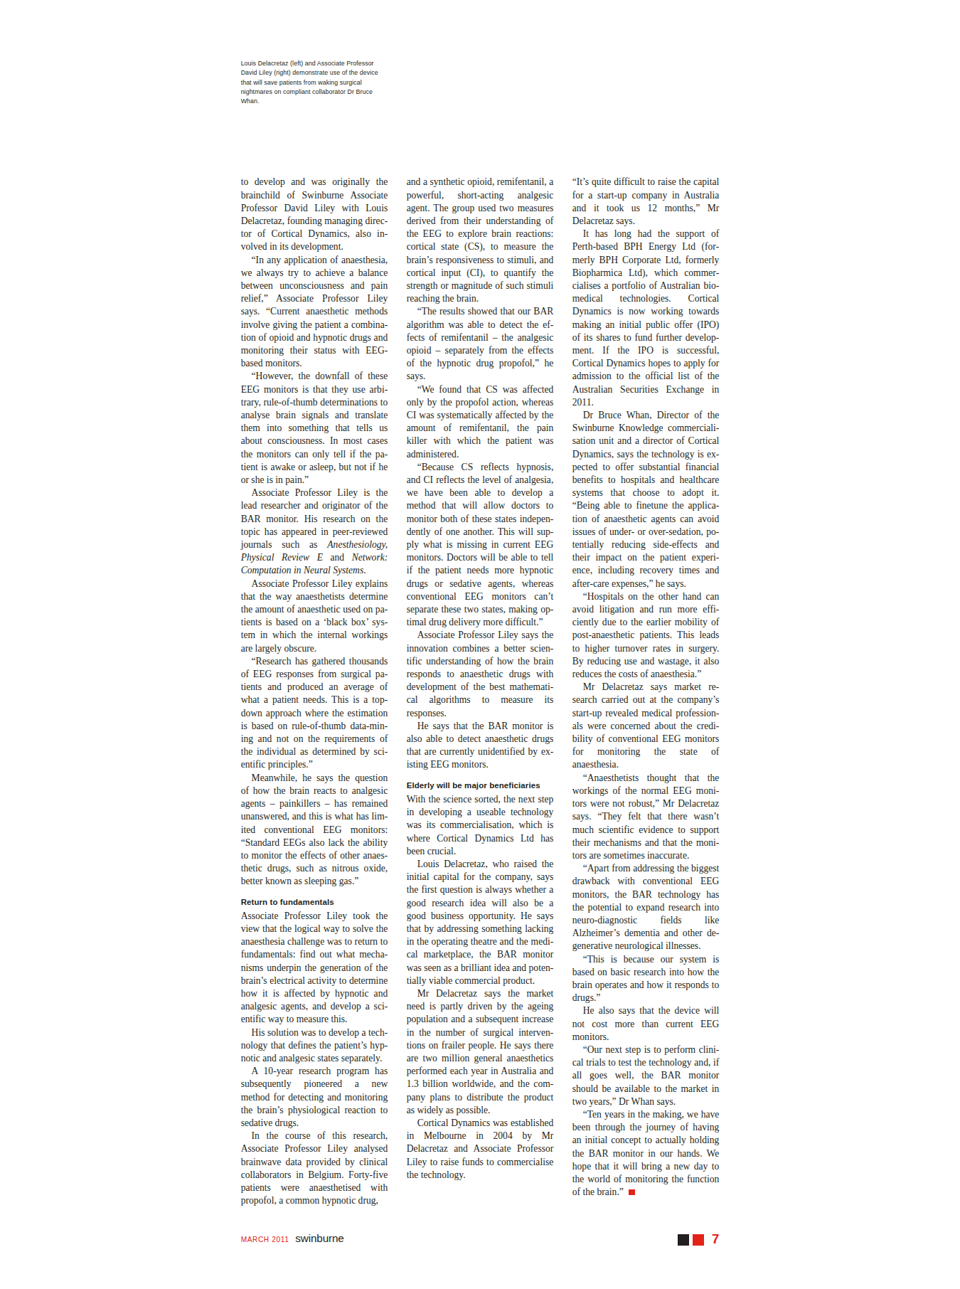Louis Delacretaz (left) and Associate Professor David Liley (right) demonstrate use of the device that will save patients from waking surgical nightmares on compliant collaborator Dr Bruce Whan.
to develop and was originally the brainchild of Swinburne Associate Professor David Liley with Louis Delacretaz, founding managing director of Cortical Dynamics, also involved in its development.
“In any application of anaesthesia, we always try to achieve a balance between unconsciousness and pain relief,” Associate Professor Liley says. “Current anaesthetic methods involve giving the patient a combination of opioid and hypnotic drugs and monitoring their status with EEG-based monitors.
“However, the downfall of these EEG monitors is that they use arbitrary, rule-of-thumb determinations to analyse brain signals and translate them into something that tells us about consciousness. In most cases the monitors can only tell if the patient is awake or asleep, but not if he or she is in pain.”
Associate Professor Liley is the lead researcher and originator of the BAR monitor. His research on the topic has appeared in peer-reviewed journals such as Anesthesiology, Physical Review E and Network: Computation in Neural Systems.
Associate Professor Liley explains that the way anaesthetists determine the amount of anaesthetic used on patients is based on a ‘black box’ system in which the internal workings are largely obscure.
“Research has gathered thousands of EEG responses from surgical patients and produced an average of what a patient needs. This is a top-down approach where the estimation is based on rule-of-thumb data-mining and not on the requirements of the individual as determined by scientific principles.”
Meanwhile, he says the question of how the brain reacts to analgesic agents – painkillers – has remained unanswered, and this is what has limited conventional EEG monitors: “Standard EEGs also lack the ability to monitor the effects of other anaesthetic drugs, such as nitrous oxide, better known as sleeping gas.”
Return to fundamentals
Associate Professor Liley took the view that the logical way to solve the anaesthesia challenge was to return to fundamentals: find out what mechanisms underpin the generation of the brain’s electrical activity to determine how it is affected by hypnotic and analgesic agents, and develop a scientific way to measure this.
His solution was to develop a technology that defines the patient’s hypnotic and analgesic states separately.
A 10-year research program has subsequently pioneered a new method for detecting and monitoring the brain’s physiological reaction to sedative drugs.
In the course of this research, Associate Professor Liley analysed brainwave data provided by clinical collaborators in Belgium. Forty-five patients were anaesthetised with propofol, a common hypnotic drug,
and a synthetic opioid, remifentanil, a powerful, short-acting analgesic agent. The group used two measures derived from their understanding of the EEG to explore brain reactions: cortical state (CS), to measure the brain’s responsiveness to stimuli, and cortical input (CI), to quantify the strength or magnitude of such stimuli reaching the brain.
“The results showed that our BAR algorithm was able to detect the effects of remifentanil – the analgesic opioid – separately from the effects of the hypnotic drug propofol,” he says.
“We found that CS was affected only by the propofol action, whereas CI was systematically affected by the amount of remifentanil, the pain killer with which the patient was administered.
“Because CS reflects hypnosis, and CI reflects the level of analgesia, we have been able to develop a method that will allow doctors to monitor both of these states independently of one another. This will supply what is missing in current EEG monitors. Doctors will be able to tell if the patient needs more hypnotic drugs or sedative agents, whereas conventional EEG monitors can’t separate these two states, making optimal drug delivery more difficult.”
Associate Professor Liley says the innovation combines a better scientific understanding of how the brain responds to anaesthetic drugs with development of the best mathematical algorithms to measure its responses.
He says that the BAR monitor is also able to detect anaesthetic drugs that are currently unidentified by existing EEG monitors.
Elderly will be major beneficiaries
With the science sorted, the next step in developing a useable technology was its commercialisation, which is where Cortical Dynamics Ltd has been crucial.
Louis Delacretaz, who raised the initial capital for the company, says the first question is always whether a good research idea will also be a good business opportunity. He says that by addressing something lacking in the operating theatre and the medical marketplace, the BAR monitor was seen as a brilliant idea and potentially viable commercial product.
Mr Delacretaz says the market need is partly driven by the ageing population and a subsequent increase in the number of surgical interventions on frailer people. He says there are two million general anaesthetics performed each year in Australia and 1.3 billion worldwide, and the company plans to distribute the product as widely as possible.
Cortical Dynamics was established in Melbourne in 2004 by Mr Delacretaz and Associate Professor Liley to raise funds to commercialise the technology.
“It’s quite difficult to raise the capital for a start-up company in Australia and it took us 12 months,” Mr Delacretaz says.
It has long had the support of Perth-based BPH Energy Ltd (formerly BPH Corporate Ltd, formerly Biopharmica Ltd), which commercialises a portfolio of Australian biomedical technologies. Cortical Dynamics is now working towards making an initial public offer (IPO) of its shares to fund further development. If the IPO is successful, Cortical Dynamics hopes to apply for admission to the official list of the Australian Securities Exchange in 2011.
Dr Bruce Whan, Director of the Swinburne Knowledge commercialisation unit and a director of Cortical Dynamics, says the technology is expected to offer substantial financial benefits to hospitals and healthcare systems that choose to adopt it. “Being able to finetune the application of anaesthetic agents can avoid issues of under- or over-sedation, potentially reducing side-effects and their impact on the patient experience, including recovery times and after-care expenses,” he says.
“Hospitals on the other hand can avoid litigation and run more efficiently due to the earlier mobility of post-anaesthetic patients. This leads to higher turnover rates in surgery. By reducing use and wastage, it also reduces the costs of anaesthesia.”
Mr Delacretaz says market research carried out at the company’s start-up revealed medical professionals were concerned about the credibility of conventional EEG monitors for monitoring the state of anaesthesia.
“Anaesthetists thought that the workings of the normal EEG monitors were not robust,” Mr Delacretaz says. “They felt that there wasn’t much scientific evidence to support their mechanisms and that the monitors are sometimes inaccurate.
“Apart from addressing the biggest drawback with conventional EEG monitors, the BAR technology has the potential to expand research into neuro-diagnostic fields like Alzheimer’s dementia and other degenerative neurological illnesses.
“This is because our system is based on basic research into how the brain operates and how it responds to drugs.”
He also says that the device will not cost more than current EEG monitors.
“Our next step is to perform clinical trials to test the technology and, if all goes well, the BAR monitor should be available to the market in two years,” Dr Whan says.
“Ten years in the making, we have been through the journey of having an initial concept to actually holding the BAR monitor in our hands. We hope that it will bring a new day to the world of monitoring the function of the brain.”
March 2011 swinburne
7